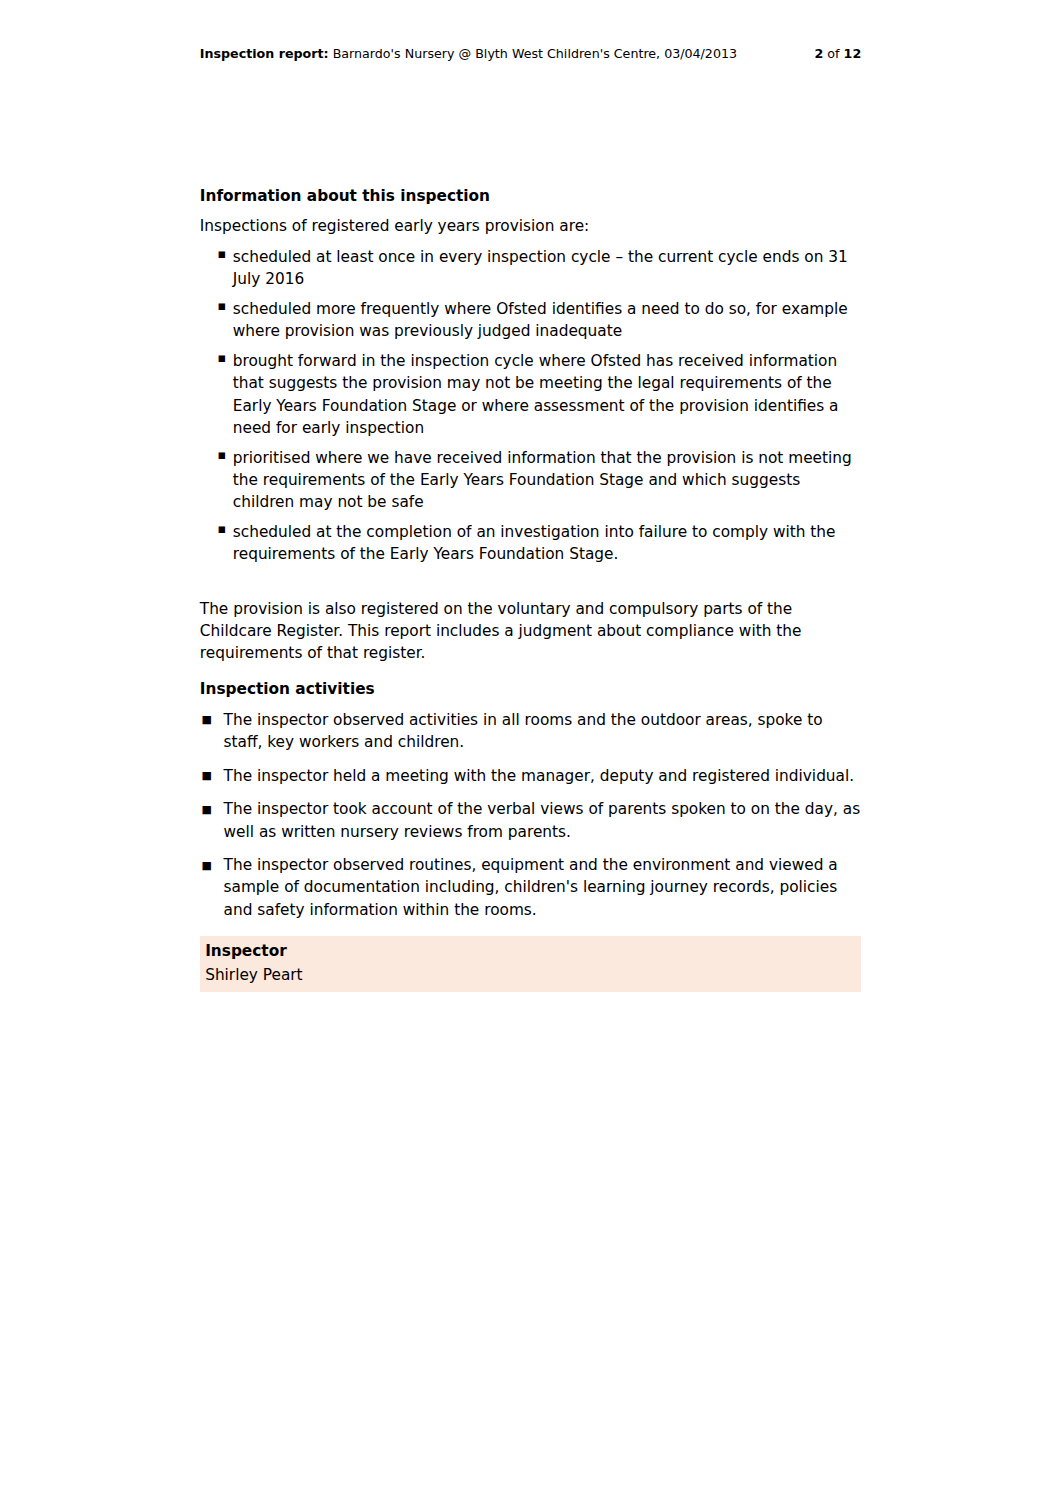Inspection report: Barnardo's Nursery @ Blyth West Children's Centre, 03/04/2013
2 of 12
Information about this inspection
Inspections of registered early years provision are:
scheduled at least once in every inspection cycle – the current cycle ends on 31 July 2016
scheduled more frequently where Ofsted identifies a need to do so, for example where provision was previously judged inadequate
brought forward in the inspection cycle where Ofsted has received information that suggests the provision may not be meeting the legal requirements of the Early Years Foundation Stage or where assessment of the provision identifies a need for early inspection
prioritised where we have received information that the provision is not meeting the requirements of the Early Years Foundation Stage and which suggests children may not be safe
scheduled at the completion of an investigation into failure to comply with the requirements of the Early Years Foundation Stage.
The provision is also registered on the voluntary and compulsory parts of the Childcare Register. This report includes a judgment about compliance with the requirements of that register.
Inspection activities
The inspector observed activities in all rooms and the outdoor areas, spoke to staff, key workers and children.
The inspector held a meeting with the manager, deputy and registered individual.
The inspector took account of the verbal views of parents spoken to on the day, as well as written nursery reviews from parents.
The inspector observed routines, equipment and the environment and viewed a sample of documentation including, children's learning journey records, policies and safety information within the rooms.
Inspector
Shirley Peart